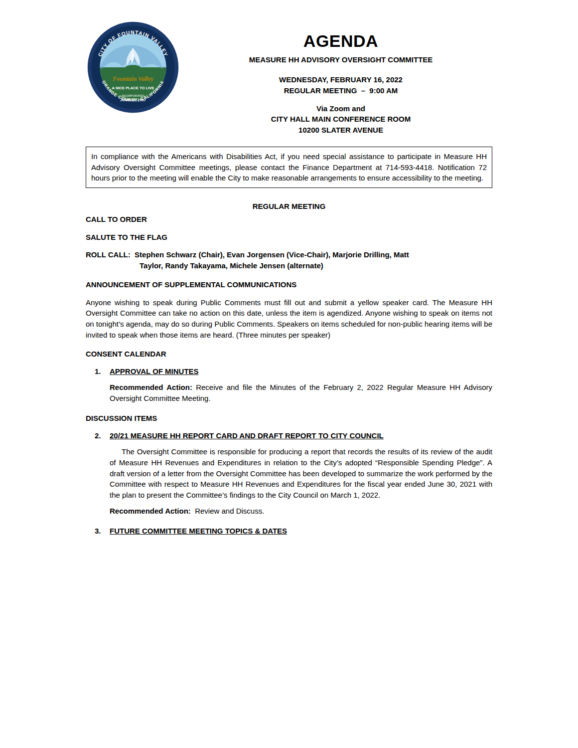CITY OF FOUNTAIN VALLEY ORANGE COUNTY, CALIFORNIA Fountain Valley A NICE PLACE TO LIVE INCORPORATED JUNE 13, 1957
AGENDA
MEASURE HH ADVISORY OVERSIGHT COMMITTEE
WEDNESDAY, FEBRUARY 16, 2022
REGULAR MEETING – 9:00 AM
Via Zoom and
CITY HALL MAIN CONFERENCE ROOM
10200 SLATER AVENUE
In compliance with the Americans with Disabilities Act, if you need special assistance to participate in Measure HH Advisory Oversight Committee meetings, please contact the Finance Department at 714-593-4418. Notification 72 hours prior to the meeting will enable the City to make reasonable arrangements to ensure accessibility to the meeting.
REGULAR MEETING
CALL TO ORDER
SALUTE TO THE FLAG
ROLL CALL: Stephen Schwarz (Chair), Evan Jorgensen (Vice-Chair), Marjorie Drilling, Matt Taylor, Randy Takayama, Michele Jensen (alternate)
ANNOUNCEMENT OF SUPPLEMENTAL COMMUNICATIONS
Anyone wishing to speak during Public Comments must fill out and submit a yellow speaker card. The Measure HH Oversight Committee can take no action on this date, unless the item is agendized. Anyone wishing to speak on items not on tonight’s agenda, may do so during Public Comments. Speakers on items scheduled for non-public hearing items will be invited to speak when those items are heard. (Three minutes per speaker)
CONSENT CALENDAR
APPROVAL OF MINUTES
Recommended Action: Receive and file the Minutes of the February 2, 2022 Regular Measure HH Advisory Oversight Committee Meeting.
DISCUSSION ITEMS
20/21 MEASURE HH REPORT CARD AND DRAFT REPORT TO CITY COUNCIL
The Oversight Committee is responsible for producing a report that records the results of its review of the audit of Measure HH Revenues and Expenditures in relation to the City’s adopted “Responsible Spending Pledge”. A draft version of a letter from the Oversight Committee has been developed to summarize the work performed by the Committee with respect to Measure HH Revenues and Expenditures for the fiscal year ended June 30, 2021 with the plan to present the Committee’s findings to the City Council on March 1, 2022.
Recommended Action: Review and Discuss.
FUTURE COMMITTEE MEETING TOPICS & DATES